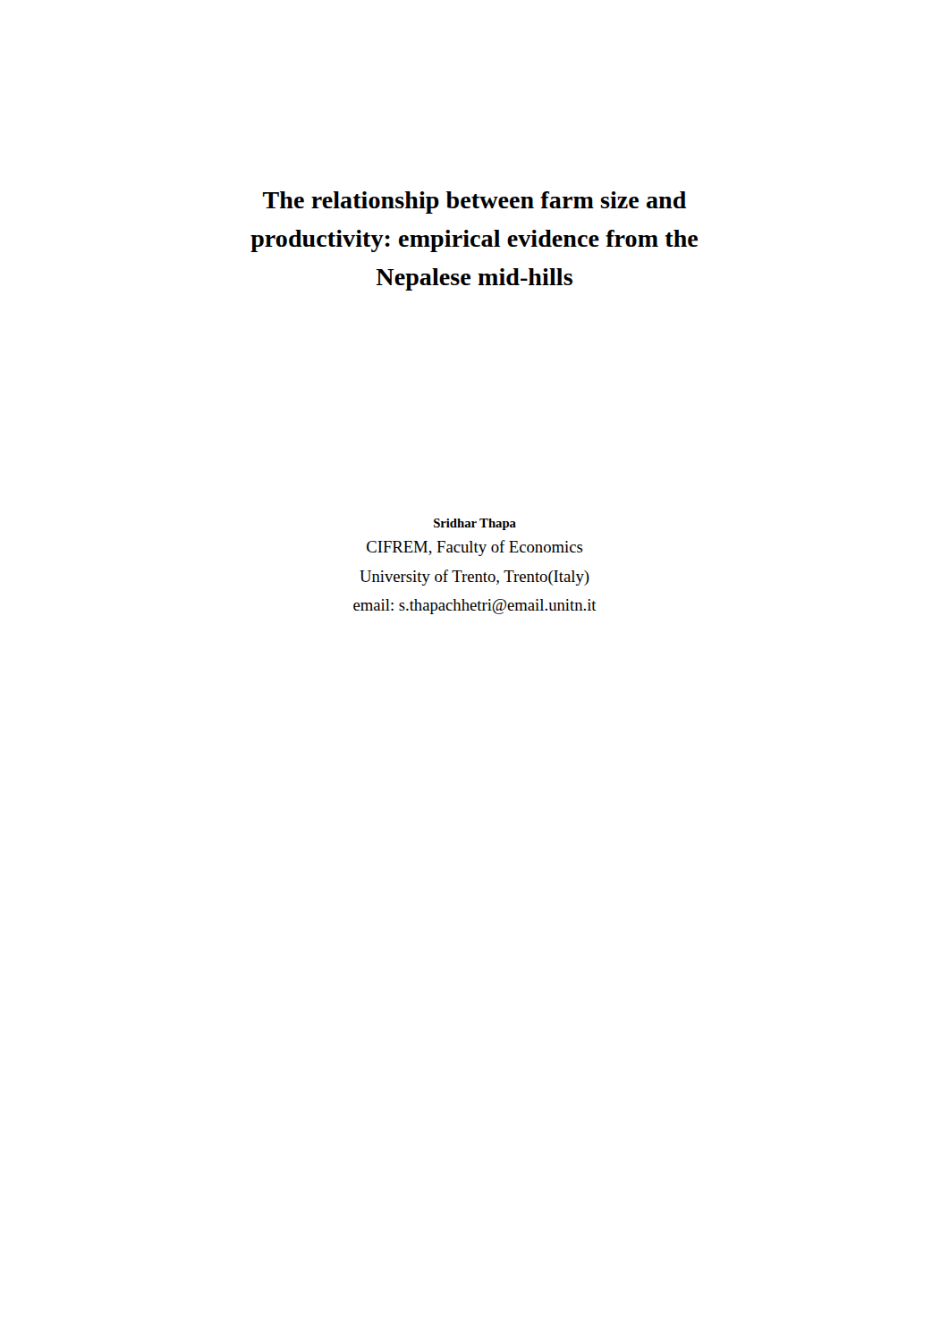The relationship between farm size and productivity: empirical evidence from the Nepalese mid-hills
Sridhar Thapa
CIFREM, Faculty of Economics
University of Trento, Trento(Italy)
email: s.thapachhetri@email.unitn.it